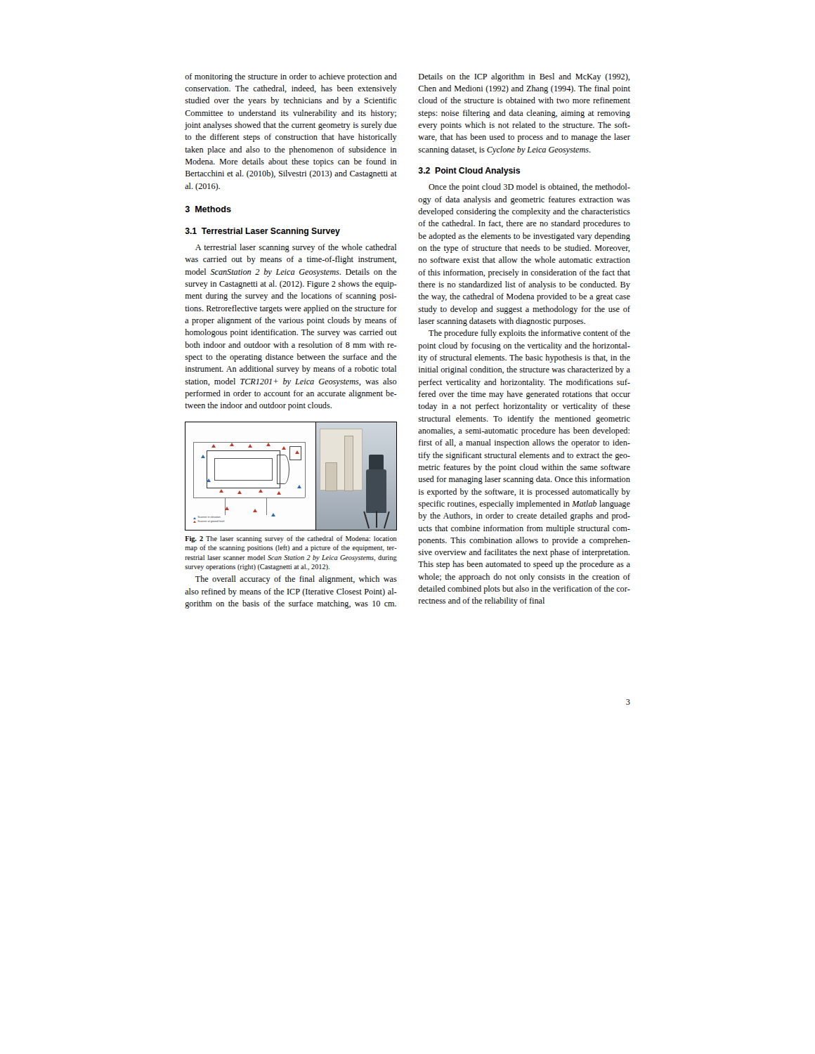of monitoring the structure in order to achieve protection and conservation. The cathedral, indeed, has been extensively studied over the years by technicians and by a Scientific Committee to understand its vulnerability and its history; joint analyses showed that the current geometry is surely due to the different steps of construction that have historically taken place and also to the phenomenon of subsidence in Modena. More details about these topics can be found in Bertacchini et al. (2010b), Silvestri (2013) and Castagnetti at al. (2016).
3 Methods
3.1 Terrestrial Laser Scanning Survey
A terrestrial laser scanning survey of the whole cathedral was carried out by means of a time-of-flight instrument, model ScanStation 2 by Leica Geosystems. Details on the survey in Castagnetti at al. (2012). Figure 2 shows the equipment during the survey and the locations of scanning positions. Retroreflective targets were applied on the structure for a proper alignment of the various point clouds by means of homologous point identification. The survey was carried out both indoor and outdoor with a resolution of 8 mm with respect to the operating distance between the surface and the instrument. An additional survey by means of a robotic total station, model TCR1201+ by Leica Geosystems, was also performed in order to account for an accurate alignment between the indoor and outdoor point clouds.
Scanner in elevation
Scanner at ground level
Fig. 2 The laser scanning survey of the cathedral of Modena: location map of the scanning positions (left) and a picture of the equipment, terrestrial laser scanner model Scan Station 2 by Leica Geosystems, during survey operations (right) (Castagnetti at al., 2012).
The overall accuracy of the final alignment, which was also refined by means of the ICP (Iterative Closest Point) algorithm on the basis of the surface matching, was 10 cm. Details on the ICP algorithm in Besl and McKay (1992), Chen and Medioni (1992) and Zhang (1994). The final point cloud of the structure is obtained with two more refinement steps: noise filtering and data cleaning, aiming at removing every points which is not related to the structure. The software, that has been used to process and to manage the laser scanning dataset, is Cyclone by Leica Geosystems.
3.2 Point Cloud Analysis
Once the point cloud 3D model is obtained, the methodology of data analysis and geometric features extraction was developed considering the complexity and the characteristics of the cathedral. In fact, there are no standard procedures to be adopted as the elements to be investigated vary depending on the type of structure that needs to be studied. Moreover, no software exist that allow the whole automatic extraction of this information, precisely in consideration of the fact that there is no standardized list of analysis to be conducted. By the way, the cathedral of Modena provided to be a great case study to develop and suggest a methodology for the use of laser scanning datasets with diagnostic purposes.
The procedure fully exploits the informative content of the point cloud by focusing on the verticality and the horizontality of structural elements. The basic hypothesis is that, in the initial original condition, the structure was characterized by a perfect verticality and horizontality. The modifications suffered over the time may have generated rotations that occur today in a not perfect horizontality or verticality of these structural elements. To identify the mentioned geometric anomalies, a semi-automatic procedure has been developed: first of all, a manual inspection allows the operator to identify the significant structural elements and to extract the geometric features by the point cloud within the same software used for managing laser scanning data. Once this information is exported by the software, it is processed automatically by specific routines, especially implemented in Matlab language by the Authors, in order to create detailed graphs and products that combine information from multiple structural components. This combination allows to provide a comprehensive overview and facilitates the next phase of interpretation. This step has been automated to speed up the procedure as a whole; the approach do not only consists in the creation of detailed combined plots but also in the verification of the correctness and of the reliability of final
3